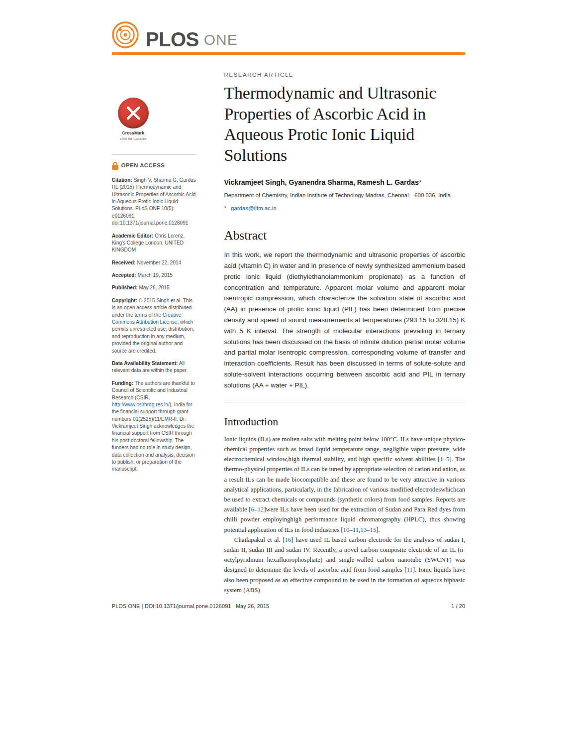PLOS ONE
CrossMark
click for updates
OPEN ACCESS
Citation: Singh V, Sharma G, Gardas RL (2015) Thermodynamic and Ultrasonic Properties of Ascorbic Acid in Aqueous Protic Ionic Liquid Solutions. PLoS ONE 10(5): e0126091. doi:10.1371/journal.pone.0126091
Academic Editor: Chris Lorenz, King's College London, UNITED KINGDOM
Received: November 22, 2014
Accepted: March 19, 2015
Published: May 26, 2015
Copyright: © 2015 Singh et al. This is an open access article distributed under the terms of the Creative Commons Attribution License, which permits unrestricted use, distribution, and reproduction in any medium, provided the original author and source are credited.
Data Availability Statement: All relevant data are within the paper.
Funding: The authors are thankful to Council of Scientific and Industrial Research (CSIR, http://www.csirhrdg.res.in/), India for the financial support through grant numbers 01(2525)/11/EMR-II. Dr. Vickramjeet Singh acknowledges the financial support from CSIR through his post-doctoral fellowship. The funders had no role in study design, data collection and analysis, decision to publish, or preparation of the manuscript.
Research Article
Thermodynamic and Ultrasonic Properties of Ascorbic Acid in Aqueous Protic Ionic Liquid Solutions
Vickramjeet Singh, Gyanendra Sharma, Ramesh L. Gardas*
Department of Chemistry, Indian Institute of Technology Madras, Chennai—600 036, India
* gardas@iitm.ac.in
Abstract
In this work, we report the thermodynamic and ultrasonic properties of ascorbic acid (vitamin C) in water and in presence of newly synthesized ammonium based protic ionic liquid (diethylethanolammonium propionate) as a function of concentration and temperature. Apparent molar volume and apparent molar isentropic compression, which characterize the solvation state of ascorbic acid (AA) in presence of protic ionic liquid (PIL) has been determined from precise density and speed of sound measurements at temperatures (293.15 to 328.15) K with 5 K interval. The strength of molecular interactions prevailing in ternary solutions has been discussed on the basis of infinite dilution partial molar volume and partial molar isentropic compression, corresponding volume of transfer and interaction coefficients. Result has been discussed in terms of solute-solute and solute-solvent interactions occurring between ascorbic acid and PIL in ternary solutions (AA + water + PIL).
Introduction
Ionic liquids (ILs) are molten salts with melting point below 100°C. ILs have unique physico-chemical properties such as broad liquid temperature range, negligible vapor pressure, wide electrochemical window,high thermal stability, and high specific solvent abilities [1–5]. The thermo-physical properties of ILs can be tuned by appropriate selection of cation and anion, as a result ILs can be made biocompatible and these are found to be very attractive in various analytical applications, particularly, in the fabrication of various modified electrodeswhichcan be used to extract chemicals or compounds (synthetic colors) from food samples. Reports are available [6–12]were ILs have been used for the extraction of Sudan and Para Red dyes from chilli powder employinghigh performance liquid chromatography (HPLC), thus showing potential application of ILs in food industries [10–11,13–15].
Chailapakul et al. [16] have used IL based carbon electrode for the analysis of sudan I, sudan II, sudan III and sudan IV. Recently, a novel carbon composite electrode of an IL (n-octylpyridinum hexafluorophosphate) and single-walled carbon nanotube (SWCNT) was designed to determine the levels of ascorbic acid from food samples [11]. Ionic liquids have also been proposed as an effective compound to be used in the formation of aqueous biphasic system (ABS)
PLOS ONE | DOI:10.1371/journal.pone.0126091 May 26, 2015
1 / 20